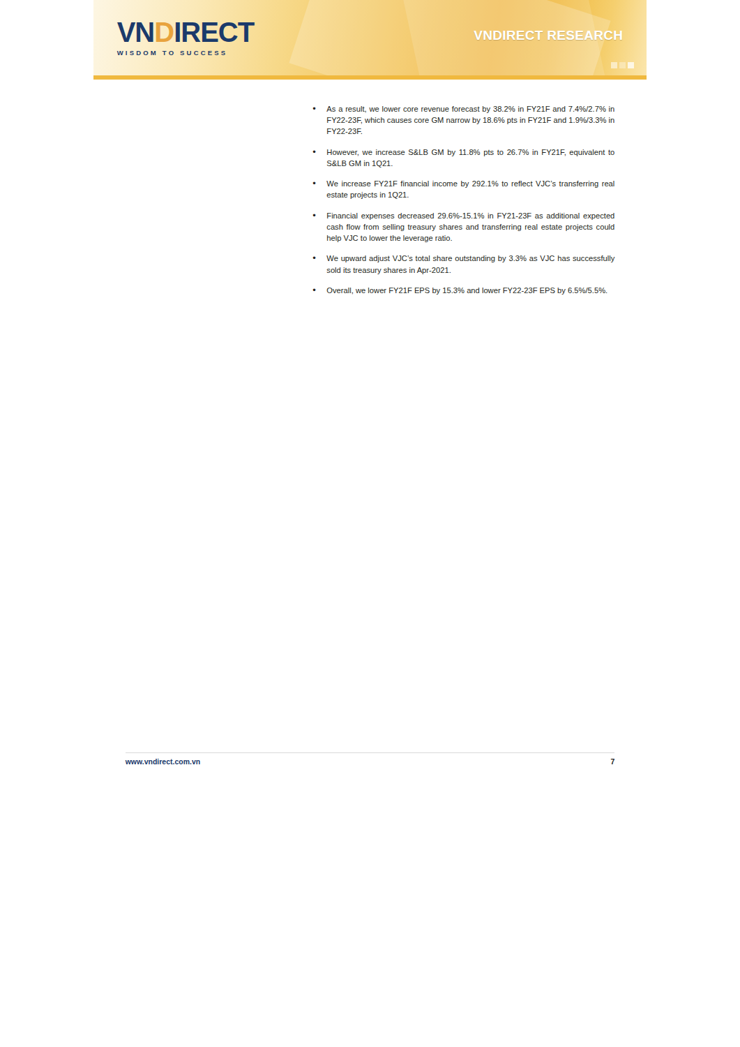VNDIRECT
WISDOM TO SUCCESS
VNDIRECT RESEARCH
As a result, we lower core revenue forecast by 38.2% in FY21F and 7.4%/2.7% in FY22-23F, which causes core GM narrow by 18.6% pts in FY21F and 1.9%/3.3% in FY22-23F.
However, we increase S&LB GM by 11.8% pts to 26.7% in FY21F, equivalent to S&LB GM in 1Q21.
We increase FY21F financial income by 292.1% to reflect VJC’s transferring real estate projects in 1Q21.
Financial expenses decreased 29.6%-15.1% in FY21-23F as additional expected cash flow from selling treasury shares and transferring real estate projects could help VJC to lower the leverage ratio.
We upward adjust VJC’s total share outstanding by 3.3% as VJC has successfully sold its treasury shares in Apr-2021.
Overall, we lower FY21F EPS by 15.3% and lower FY22-23F EPS by 6.5%/5.5%.
www.vndirect.com.vn
7